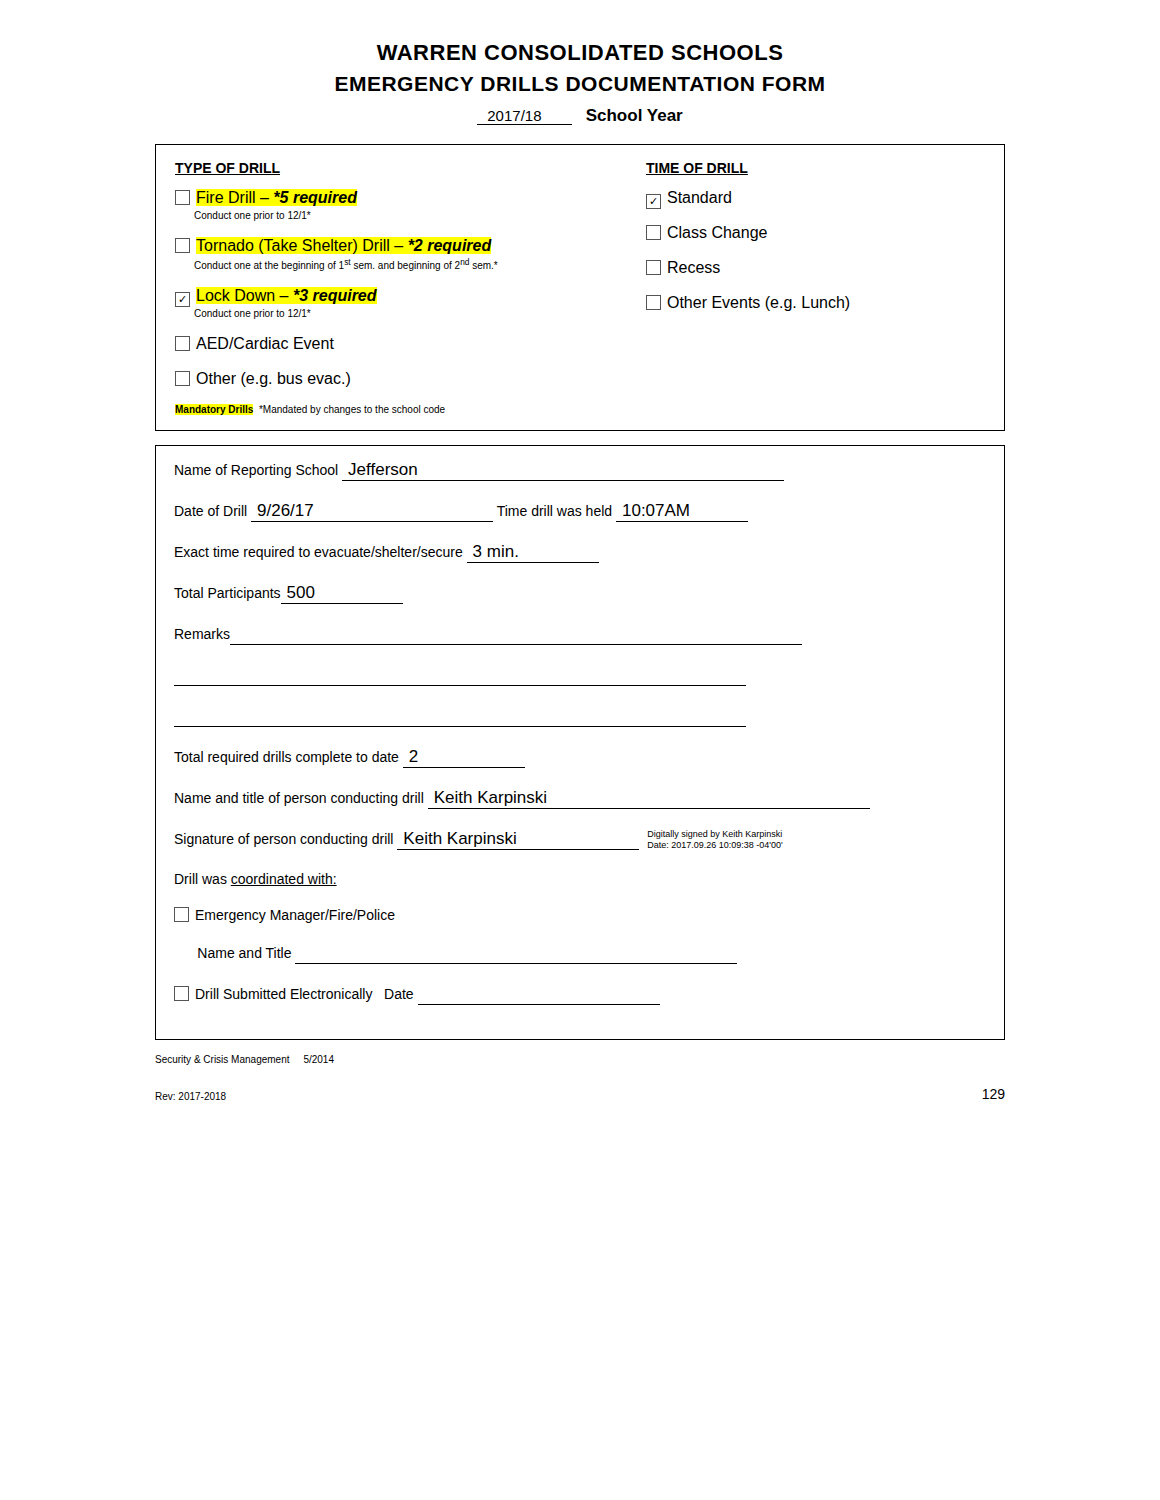WARREN CONSOLIDATED SCHOOLS
EMERGENCY DRILLS DOCUMENTATION FORM
2017/18 School Year
| TYPE OF DRILL Fire Drill – *5 required Conduct one prior to 12/1* Tornado (Take Shelter) Drill – *2 required Conduct one at the beginning of 1 st sem. and beginning of 2 nd sem.* Lock Down – *3 required Conduct one prior to 12/1* AED/Cardiac Event Other (e.g. bus evac.) Mandatory Drills *Mandated by changes to the school code | TIME OF DRILL Standard Class Change Recess Other Events (e.g. Lunch) |
Name of Reporting School Jefferson
Date of Drill 9/26/17 Time drill was held 10:07AM
Exact time required to evacuate/shelter/secure 3 min.
Total Participants500
Remarks
Total required drills complete to date 2
Name and title of person conducting drill Keith Karpinski
Signature of person conducting drill Keith Karpinski Digitally signed by Keith Karpinski
Date: 2017.09.26 10:09:38 -04'00'
Drill was coordinated with:
Emergency Manager/Fire/Police
Name and Title
Drill Submitted Electronically Date
Security & Crisis Management 5/2014
Rev: 2017-2018 129